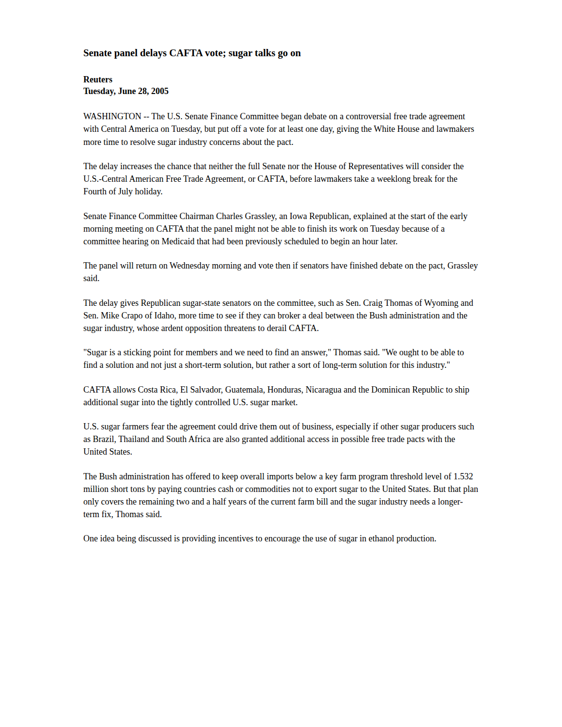Senate panel delays CAFTA vote; sugar talks go on
Reuters
Tuesday, June 28, 2005
WASHINGTON -- The U.S. Senate Finance Committee began debate on a controversial free trade agreement with Central America on Tuesday, but put off a vote for at least one day, giving the White House and lawmakers more time to resolve sugar industry concerns about the pact.
The delay increases the chance that neither the full Senate nor the House of Representatives will consider the U.S.-Central American Free Trade Agreement, or CAFTA, before lawmakers take a weeklong break for the Fourth of July holiday.
Senate Finance Committee Chairman Charles Grassley, an Iowa Republican, explained at the start of the early morning meeting on CAFTA that the panel might not be able to finish its work on Tuesday because of a committee hearing on Medicaid that had been previously scheduled to begin an hour later.
The panel will return on Wednesday morning and vote then if senators have finished debate on the pact, Grassley said.
The delay gives Republican sugar-state senators on the committee, such as Sen. Craig Thomas of Wyoming and Sen. Mike Crapo of Idaho, more time to see if they can broker a deal between the Bush administration and the sugar industry, whose ardent opposition threatens to derail CAFTA.
"Sugar is a sticking point for members and we need to find an answer," Thomas said. "We ought to be able to find a solution and not just a short-term solution, but rather a sort of long-term solution for this industry."
CAFTA allows Costa Rica, El Salvador, Guatemala, Honduras, Nicaragua and the Dominican Republic to ship additional sugar into the tightly controlled U.S. sugar market.
U.S. sugar farmers fear the agreement could drive them out of business, especially if other sugar producers such as Brazil, Thailand and South Africa are also granted additional access in possible free trade pacts with the United States.
The Bush administration has offered to keep overall imports below a key farm program threshold level of 1.532 million short tons by paying countries cash or commodities not to export sugar to the United States. But that plan only covers the remaining two and a half years of the current farm bill and the sugar industry needs a longer-term fix, Thomas said.
One idea being discussed is providing incentives to encourage the use of sugar in ethanol production.